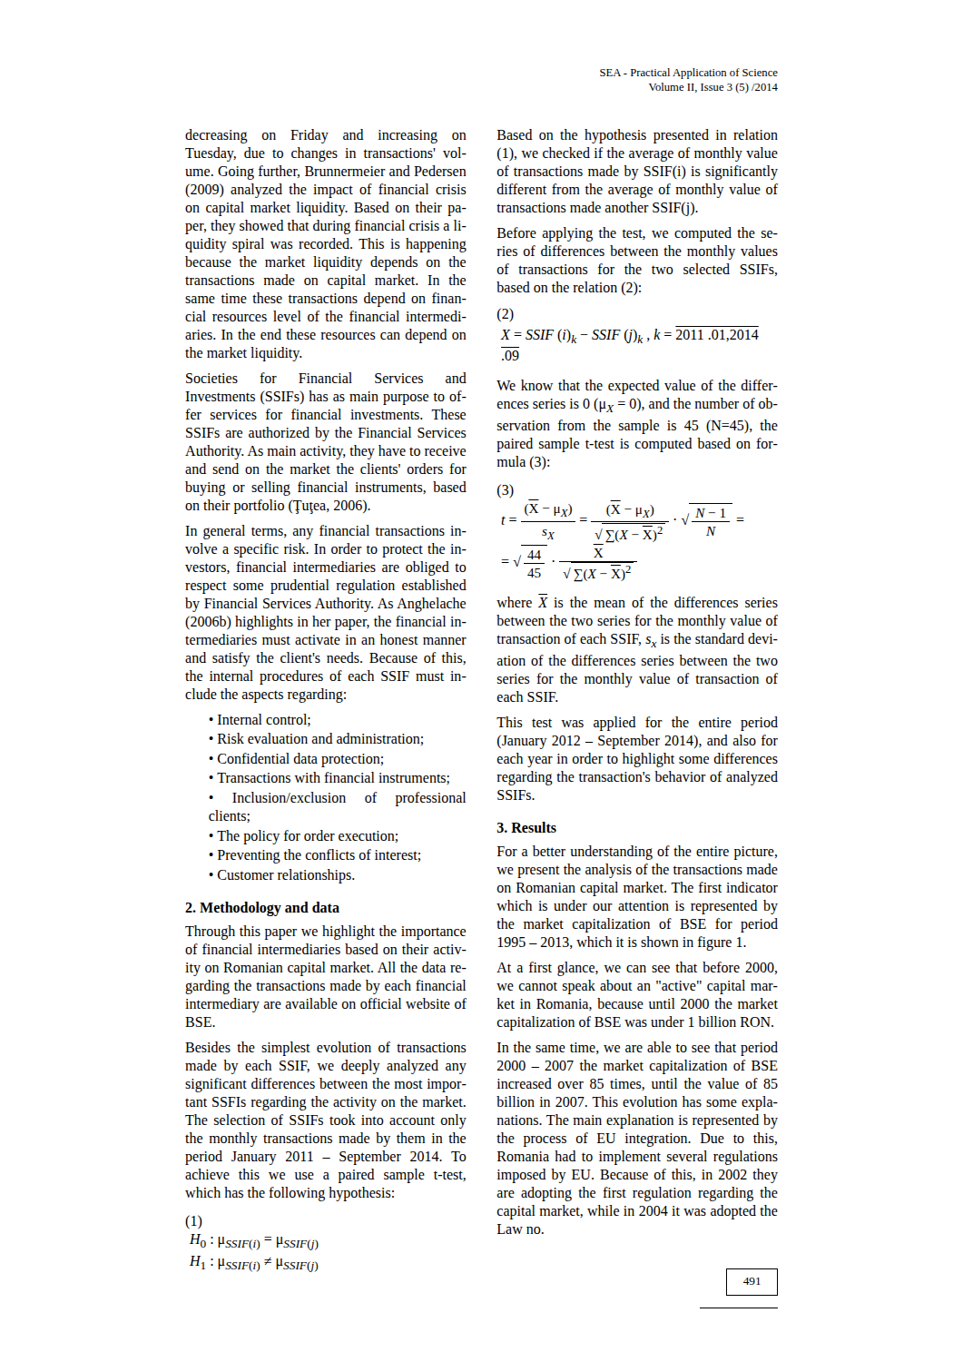SEA - Practical Application of Science
Volume II, Issue 3 (5) /2014
decreasing on Friday and increasing on Tuesday, due to changes in transactions' volume. Going further, Brunnermeier and Pedersen (2009) analyzed the impact of financial crisis on capital market liquidity. Based on their paper, they showed that during financial crisis a liquidity spiral was recorded. This is happening because the market liquidity depends on the transactions made on capital market. In the same time these transactions depend on financial resources level of the financial intermediaries. In the end these resources can depend on the market liquidity.
Societies for Financial Services and Investments (SSIFs) has as main purpose to offer services for financial investments. These SSIFs are authorized by the Financial Services Authority. As main activity, they have to receive and send on the market the clients' orders for buying or selling financial instruments, based on their portfolio (Ţuţea, 2006).
In general terms, any financial transactions involve a specific risk. In order to protect the investors, financial intermediaries are obliged to respect some prudential regulation established by Financial Services Authority. As Anghelache (2006b) highlights in her paper, the financial intermediaries must activate in an honest manner and satisfy the client's needs. Because of this, the internal procedures of each SSIF must include the aspects regarding:
Internal control;
Risk evaluation and administration;
Confidential data protection;
Transactions with financial instruments;
Inclusion/exclusion of professional clients;
The policy for order execution;
Preventing the conflicts of interest;
Customer relationships.
2. Methodology and data
Through this paper we highlight the importance of financial intermediaries based on their activity on Romanian capital market. All the data regarding the transactions made by each financial intermediary are available on official website of BSE.
Besides the simplest evolution of transactions made by each SSIF, we deeply analyzed any significant differences between the most important SSFIs regarding the activity on the market. The selection of SSIFs took into account only the monthly transactions made by them in the period January 2011 – September 2014. To achieve this we use a paired sample t-test, which has the following hypothesis:
(1) H0 : μSSIF(i) = μSSIF(j)
H1 : μSSIF(i) ≠ μSSIF(j)
Based on the hypothesis presented in relation (1), we checked if the average of monthly value of transactions made by SSIF(i) is significantly different from the average of monthly value of transactions made another SSIF(j).
Before applying the test, we computed the series of differences between the monthly values of transactions for the two selected SSIFs, based on the relation (2):
(2) X = SSIF (i)k − SSIF (j)k , k = 2011 .01,2014 .09
We know that the expected value of the differences series is 0 (μX = 0), and the number of observation from the sample is 45 (N=45), the paired sample t-test is computed based on formula (3):
(3) t = (X − μX) sX = (X − μX) √∑(X − X)2 · √N − 1 N =
= √4445 · X √∑(X − X)2
where X is the mean of the differences series between the two series for the monthly value of transaction of each SSIF, sx is the standard deviation of the differences series between the two series for the monthly value of transaction of each SSIF.
This test was applied for the entire period (January 2012 – September 2014), and also for each year in order to highlight some differences regarding the transaction's behavior of analyzed SSIFs.
3. Results
For a better understanding of the entire picture, we present the analysis of the transactions made on Romanian capital market. The first indicator which is under our attention is represented by the market capitalization of BSE for period 1995 – 2013, which it is shown in figure 1.
At a first glance, we can see that before 2000, we cannot speak about an "active" capital market in Romania, because until 2000 the market capitalization of BSE was under 1 billion RON.
In the same time, we are able to see that period 2000 – 2007 the market capitalization of BSE increased over 85 times, until the value of 85 billion in 2007. This evolution has some explanations. The main explanation is represented by the process of EU integration. Due to this, Romania had to implement several regulations imposed by EU. Because of this, in 2002 they are adopting the first regulation regarding the capital market, while in 2004 it was adopted the Law no.
491